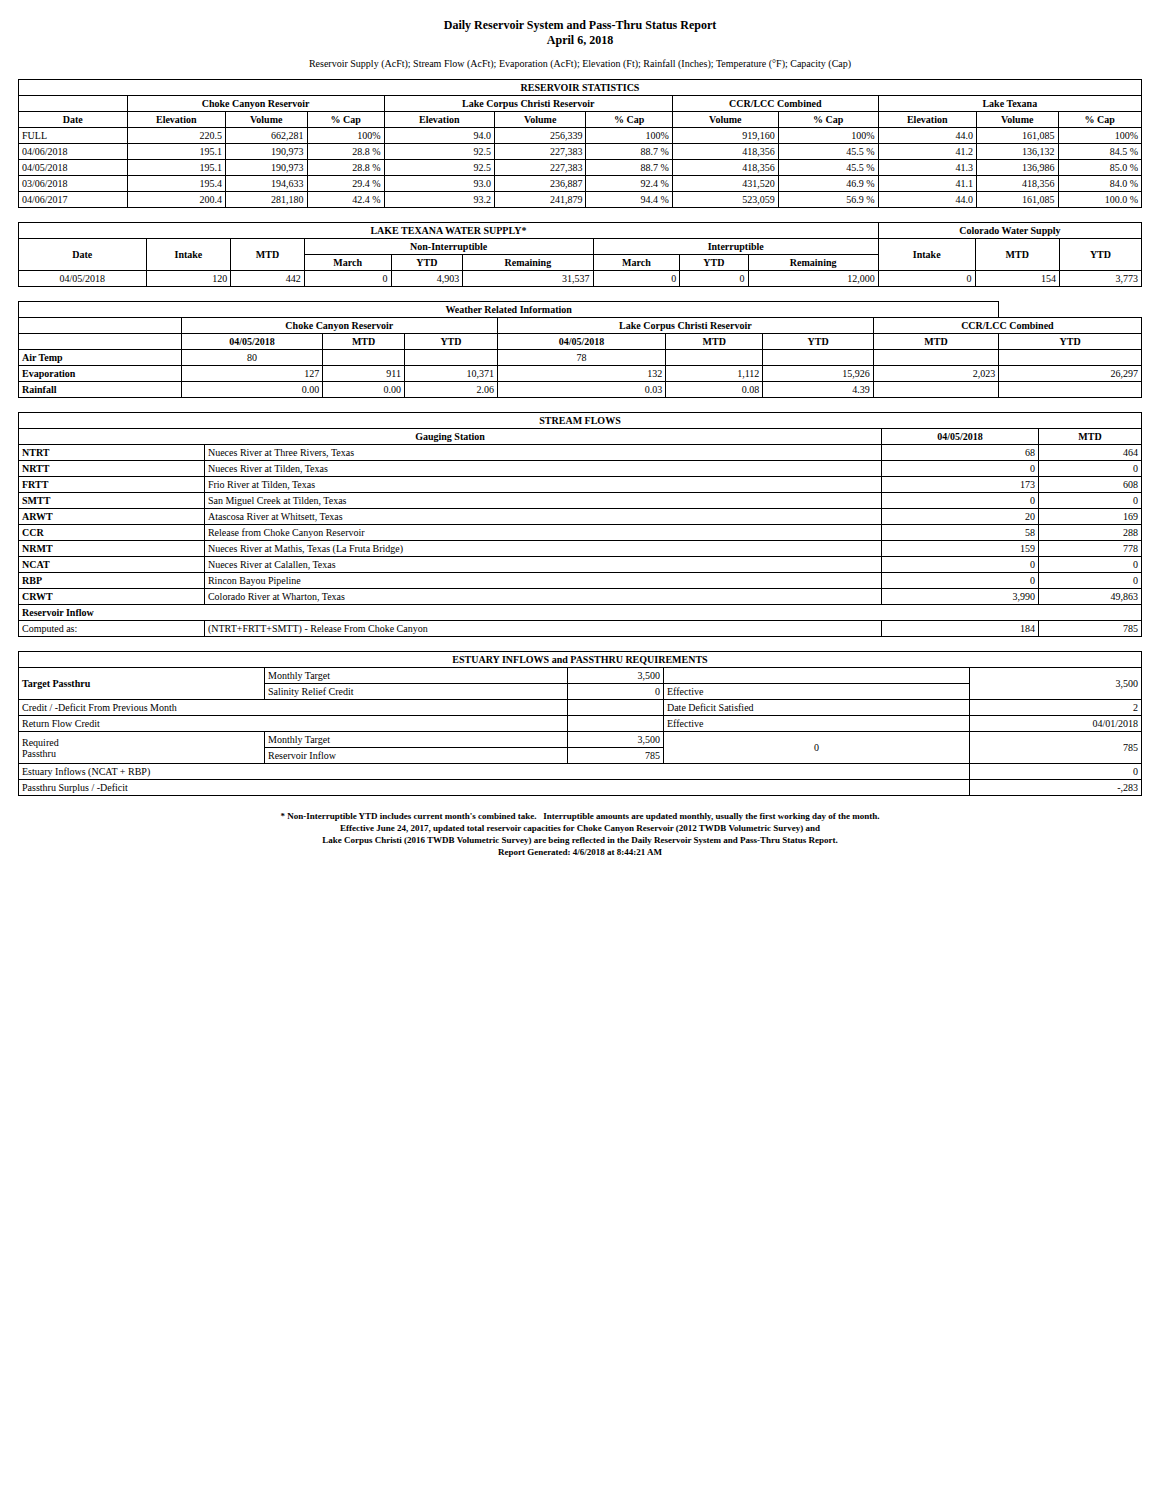Daily Reservoir System and Pass-Thru Status Report
April 6, 2018
Reservoir Supply (AcFt); Stream Flow (AcFt); Evaporation (AcFt); Elevation (Ft); Rainfall (Inches); Temperature (°F); Capacity (Cap)
| RESERVOIR STATISTICS |
| --- |
| | Choke Canyon Reservoir | Lake Corpus Christi Reservoir | CCR/LCC Combined | Lake Texana |
| Date | Elevation | Volume | % Cap | Elevation | Volume | % Cap | Volume | % Cap | Elevation | Volume | % Cap |
| FULL | 220.5 | 662,281 | 100% | 94.0 | 256,339 | 100% | 919,160 | 100% | 44.0 | 161,085 | 100% |
| 04/06/2018 | 195.1 | 190,973 | 28.8 % | 92.5 | 227,383 | 88.7 % | 418,356 | 45.5 % | 41.2 | 136,132 | 84.5 % |
| 04/05/2018 | 195.1 | 190,973 | 28.8 % | 92.5 | 227,383 | 88.7 % | 418,356 | 45.5 % | 41.3 | 136,986 | 85.0 % |
| 03/06/2018 | 195.4 | 194,633 | 29.4 % | 93.0 | 236,887 | 92.4 % | 431,520 | 46.9 % | 41.1 | 418,356 | 84.0 % |
| 04/06/2017 | 200.4 | 281,180 | 42.4 % | 93.2 | 241,879 | 94.4 % | 523,059 | 56.9 % | 44.0 | 161,085 | 100.0 % |
| LAKE TEXANA WATER SUPPLY* | Colorado Water Supply |
| --- | --- |
| Date | Intake | MTD | Non-Interruptible | Interruptible | Intake | MTD | YTD |
| March | YTD | Remaining | March | YTD | Remaining |
| 04/05/2018 | 120 | 442 | 0 | 4,903 | 31,537 | 0 | 0 | 12,000 | 0 | 154 | 3,773 |
| Weather Related Information |
| --- |
| | Choke Canyon Reservoir | Lake Corpus Christi Reservoir | CCR/LCC Combined |
| | 04/05/2018 | MTD | YTD | 04/05/2018 | MTD | YTD | MTD | YTD |
| Air Temp | 80 | | | 78 | | | | |
| Evaporation | 127 | 911 | 10,371 | 132 | 1,112 | 15,926 | 2,023 | 26,297 |
| Rainfall | 0.00 | 0.00 | 2.06 | 0.03 | 0.08 | 4.39 | | |
| STREAM FLOWS |
| --- |
| Gauging Station | 04/05/2018 | MTD |
| NTRT | Nueces River at Three Rivers, Texas | 68 | 464 |
| NRTT | Nueces River at Tilden, Texas | 0 | 0 |
| FRTT | Frio River at Tilden, Texas | 173 | 608 |
| SMTT | San Miguel Creek at Tilden, Texas | 0 | 0 |
| ARWT | Atascosa River at Whitsett, Texas | 20 | 169 |
| CCR | Release from Choke Canyon Reservoir | 58 | 288 |
| NRMT | Nueces River at Mathis, Texas (La Fruta Bridge) | 159 | 778 |
| NCAT | Nueces River at Calallen, Texas | 0 | 0 |
| RBP | Rincon Bayou Pipeline | 0 | 0 |
| CRWT | Colorado River at Wharton, Texas | 3,990 | 49,863 |
| Reservoir Inflow |
| Computed as: | (NTRT+FRTT+SMTT) - Release From Choke Canyon | 184 | 785 |
| ESTUARY INFLOWS and PASSTHRU REQUIREMENTS |
| --- |
| Target Passthru | Monthly Target | 3,500 | | 3,500 |
| Salinity Relief Credit | 0 | Effective |
| Credit / -Deficit From Previous Month | | Date Deficit Satisfied | 2 |
| Return Flow Credit | | Effective | 04/01/2018 |
| Required Passthru | Monthly Target | 3,500 | 0 | 785 |
| Reservoir Inflow | 785 |
| Estuary Inflows (NCAT + RBP) | 0 |
| Passthru Surplus / -Deficit | -,283 |
* Non-Interruptible YTD includes current month's combined take. Interruptible amounts are updated monthly, usually the first working day of the month.
Effective June 24, 2017, updated total reservoir capacities for Choke Canyon Reservoir (2012 TWDB Volumetric Survey) and
Lake Corpus Christi (2016 TWDB Volumetric Survey) are being reflected in the Daily Reservoir System and Pass-Thru Status Report.
Report Generated: 4/6/2018 at 8:44:21 AM